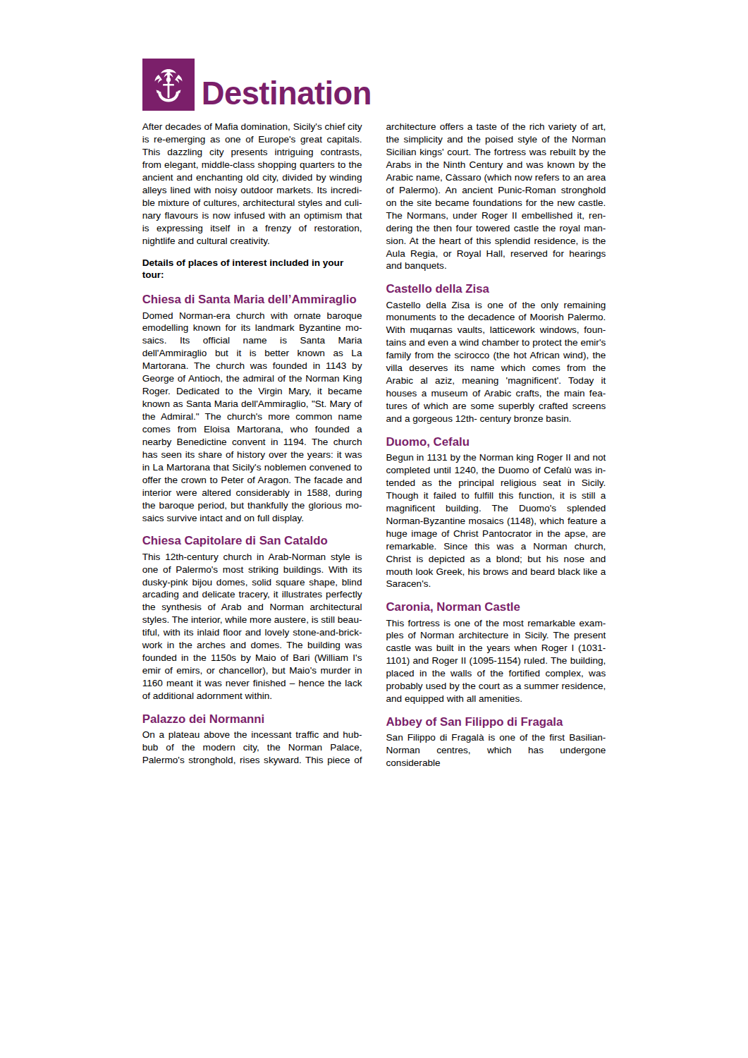Destination
After decades of Mafia domination, Sicily's chief city is re-emerging as one of Europe's great capitals. This dazzling city presents intriguing contrasts, from elegant, middle-class shopping quarters to the ancient and enchanting old city, divided by winding alleys lined with noisy outdoor markets. Its incredible mixture of cultures, architectural styles and culinary flavours is now infused with an optimism that is expressing itself in a frenzy of restoration, nightlife and cultural creativity.
Details of places of interest included in your tour:
Chiesa di Santa Maria dell’Ammiraglio
Domed Norman-era church with ornate baroque emodelling known for its landmark Byzantine mosaics. Its official name is Santa Maria dell'Ammiraglio but it is better known as La Martorana. The church was founded in 1143 by George of Antioch, the admiral of the Norman King Roger. Dedicated to the Virgin Mary, it became known as Santa Maria dell'Ammiraglio, "St. Mary of the Admiral." The church's more common name comes from Eloisa Martorana, who founded a nearby Benedictine convent in 1194. The church has seen its share of history over the years: it was in La Martorana that Sicily's noblemen convened to offer the crown to Peter of Aragon. The facade and interior were altered considerably in 1588, during the baroque period, but thankfully the glorious mosaics survive intact and on full display.
Chiesa Capitolare di San Cataldo
This 12th-century church in Arab-Norman style is one of Palermo's most striking buildings. With its dusky-pink bijou domes, solid square shape, blind arcading and delicate tracery, it illustrates perfectly the synthesis of Arab and Norman architectural styles. The interior, while more austere, is still beautiful, with its inlaid floor and lovely stone-and-brickwork in the arches and domes. The building was founded in the 1150s by Maio of Bari (William I's emir of emirs, or chancellor), but Maio's murder in 1160 meant it was never finished – hence the lack of additional adornment within.
Palazzo dei Normanni
On a plateau above the incessant traffic and hubbub of the modern city, the Norman Palace, Palermo's stronghold, rises skyward. This piece of architecture offers a taste of the rich variety of art, the simplicity and the poised style of the Norman Sicilian kings' court. The fortress was rebuilt by the Arabs in the Ninth Century and was known by the Arabic name, Càssaro (which now refers to an area of Palermo). An ancient Punic-Roman stronghold on the site became foundations for the new castle. The Normans, under Roger II embellished it, rendering the then four towered castle the royal mansion. At the heart of this splendid residence, is the Aula Regia, or Royal Hall, reserved for hearings and banquets.
Castello della Zisa
Castello della Zisa is one of the only remaining monuments to the decadence of Moorish Palermo. With muqarnas vaults, latticework windows, fountains and even a wind chamber to protect the emir's family from the scirocco (the hot African wind), the villa deserves its name which comes from the Arabic al aziz, meaning 'magnificent'. Today it houses a museum of Arabic crafts, the main features of which are some superbly crafted screens and a gorgeous 12th- century bronze basin.
Duomo, Cefalu
Begun in 1131 by the Norman king Roger II and not completed until 1240, the Duomo of Cefalù was intended as the principal religious seat in Sicily. Though it failed to fulfill this function, it is still a magnificent building. The Duomo's splended Norman-Byzantine mosaics (1148), which feature a huge image of Christ Pantocrator in the apse, are remarkable. Since this was a Norman church, Christ is depicted as a blond; but his nose and mouth look Greek, his brows and beard black like a Saracen's.
Caronia, Norman Castle
This fortress is one of the most remarkable examples of Norman architecture in Sicily. The present castle was built in the years when Roger I (1031-1101) and Roger II (1095-1154) ruled. The building, placed in the walls of the fortified complex, was probably used by the court as a summer residence, and equipped with all amenities.
Abbey of San Filippo di Fragala
San Filippo di Fragalà is one of the first Basilian-Norman centres, which has undergone considerable